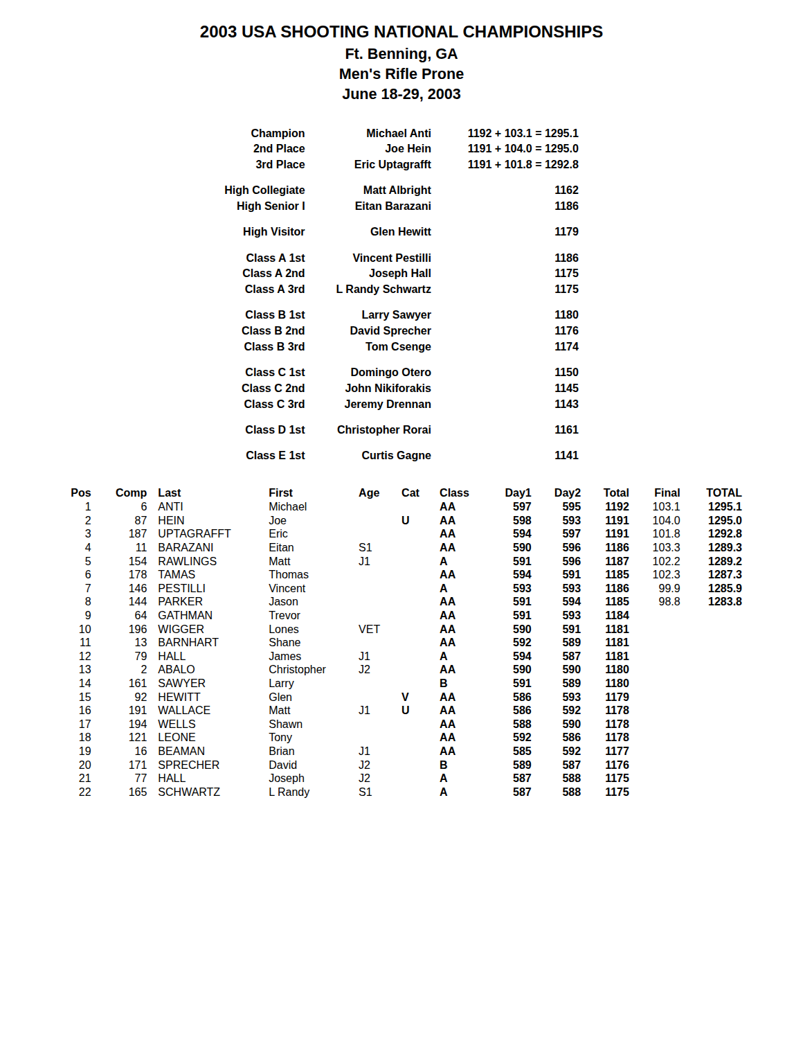2003 USA SHOOTING NATIONAL CHAMPIONSHIPS
Ft. Benning, GA
Men's Rifle Prone
June 18-29, 2003
| Champion | Michael Anti | 1192 + 103.1 = 1295.1 |
| 2nd Place | Joe Hein | 1191 + 104.0 = 1295.0 |
| 3rd Place | Eric Uptagrafft | 1191 + 101.8 = 1292.8 |
| High Collegiate | Matt Albright | 1162 |
| High Senior I | Eitan Barazani | 1186 |
| High Visitor | Glen Hewitt | 1179 |
| Class A 1st | Vincent Pestilli | 1186 |
| Class A 2nd | Joseph Hall | 1175 |
| Class A 3rd | L Randy Schwartz | 1175 |
| Class B 1st | Larry Sawyer | 1180 |
| Class B 2nd | David Sprecher | 1176 |
| Class B 3rd | Tom Csenge | 1174 |
| Class C 1st | Domingo Otero | 1150 |
| Class C 2nd | John Nikiforakis | 1145 |
| Class C 3rd | Jeremy Drennan | 1143 |
| Class D 1st | Christopher Rorai | 1161 |
| Class E 1st | Curtis Gagne | 1141 |
| Pos | Comp | Last | First | Age | Cat | Class | Day1 | Day2 | Total | Final | TOTAL |
| --- | --- | --- | --- | --- | --- | --- | --- | --- | --- | --- | --- |
| 1 | 6 | ANTI | Michael | | | AA | 597 | 595 | 1192 | 103.1 | 1295.1 |
| 2 | 87 | HEIN | Joe | | U | AA | 598 | 593 | 1191 | 104.0 | 1295.0 |
| 3 | 187 | UPTAGRAFFT | Eric | | | AA | 594 | 597 | 1191 | 101.8 | 1292.8 |
| 4 | 11 | BARAZANI | Eitan | S1 | | AA | 590 | 596 | 1186 | 103.3 | 1289.3 |
| 5 | 154 | RAWLINGS | Matt | J1 | | A | 591 | 596 | 1187 | 102.2 | 1289.2 |
| 6 | 178 | TAMAS | Thomas | | | AA | 594 | 591 | 1185 | 102.3 | 1287.3 |
| 7 | 146 | PESTILLI | Vincent | | | A | 593 | 593 | 1186 | 99.9 | 1285.9 |
| 8 | 144 | PARKER | Jason | | | AA | 591 | 594 | 1185 | 98.8 | 1283.8 |
| 9 | 64 | GATHMAN | Trevor | | | AA | 591 | 593 | 1184 | | |
| 10 | 196 | WIGGER | Lones | VET | | AA | 590 | 591 | 1181 | | |
| 11 | 13 | BARNHART | Shane | | | AA | 592 | 589 | 1181 | | |
| 12 | 79 | HALL | James | J1 | | A | 594 | 587 | 1181 | | |
| 13 | 2 | ABALO | Christopher | J2 | | AA | 590 | 590 | 1180 | | |
| 14 | 161 | SAWYER | Larry | | | B | 591 | 589 | 1180 | | |
| 15 | 92 | HEWITT | Glen | | V | AA | 586 | 593 | 1179 | | |
| 16 | 191 | WALLACE | Matt | J1 | U | AA | 586 | 592 | 1178 | | |
| 17 | 194 | WELLS | Shawn | | | AA | 588 | 590 | 1178 | | |
| 18 | 121 | LEONE | Tony | | | AA | 592 | 586 | 1178 | | |
| 19 | 16 | BEAMAN | Brian | J1 | | AA | 585 | 592 | 1177 | | |
| 20 | 171 | SPRECHER | David | J2 | | B | 589 | 587 | 1176 | | |
| 21 | 77 | HALL | Joseph | J2 | | A | 587 | 588 | 1175 | | |
| 22 | 165 | SCHWARTZ | L Randy | S1 | | A | 587 | 588 | 1175 | | |